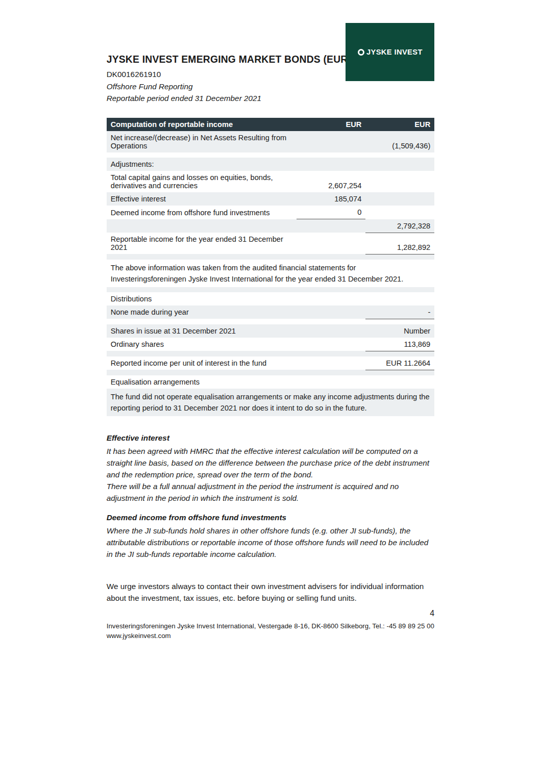JYSKE INVEST
JYSKE INVEST EMERGING MARKET BONDS (EUR) CL
DK0016261910
Offshore Fund Reporting
Reportable period ended 31 December 2021
| Computation of reportable income | EUR | EUR |
| --- | --- | --- |
| Net increase/(decrease) in Net Assets Resulting from Operations | | (1,509,436) |
| Adjustments: | | |
| Total capital gains and losses on equities, bonds, derivatives and currencies | 2,607,254 | |
| Effective interest | 185,074 | |
| Deemed income from offshore fund investments | 0 | |
| | | 2,792,328 |
| Reportable income for the year ended 31 December 2021 | | 1,282,892 |
| The above information was taken from the audited financial statements for Investeringsforeningen Jyske Invest International for the year ended 31 December 2021. |
| Distributions | | |
| None made during year | | - |
| Shares in issue at 31 December 2021 | | Number |
| Ordinary shares | | 113,869 |
| Reported income per unit of interest in the fund | | EUR 11.2664 |
| Equalisation arrangements |
| The fund did not operate equalisation arrangements or make any income adjustments during the reporting period to 31 December 2021 nor does it intent to do so in the future. |
Effective interest
It has been agreed with HMRC that the effective interest calculation will be computed on a straight line basis, based on the difference between the purchase price of the debt instrument and the redemption price, spread over the term of the bond.
There will be a full annual adjustment in the period the instrument is acquired and no adjustment in the period in which the instrument is sold.
Deemed income from offshore fund investments
Where the JI sub-funds hold shares in other offshore funds (e.g. other JI sub-funds), the attributable distributions or reportable income of those offshore funds will need to be included in the JI sub-funds reportable income calculation.
We urge investors always to contact their own investment advisers for individual information about the investment, tax issues, etc. before buying or selling fund units.
4
Investeringsforeningen Jyske Invest International, Vestergade 8-16, DK-8600 Silkeborg, Tel.: -45 89 89 25 00
www.jyskeinvest.com